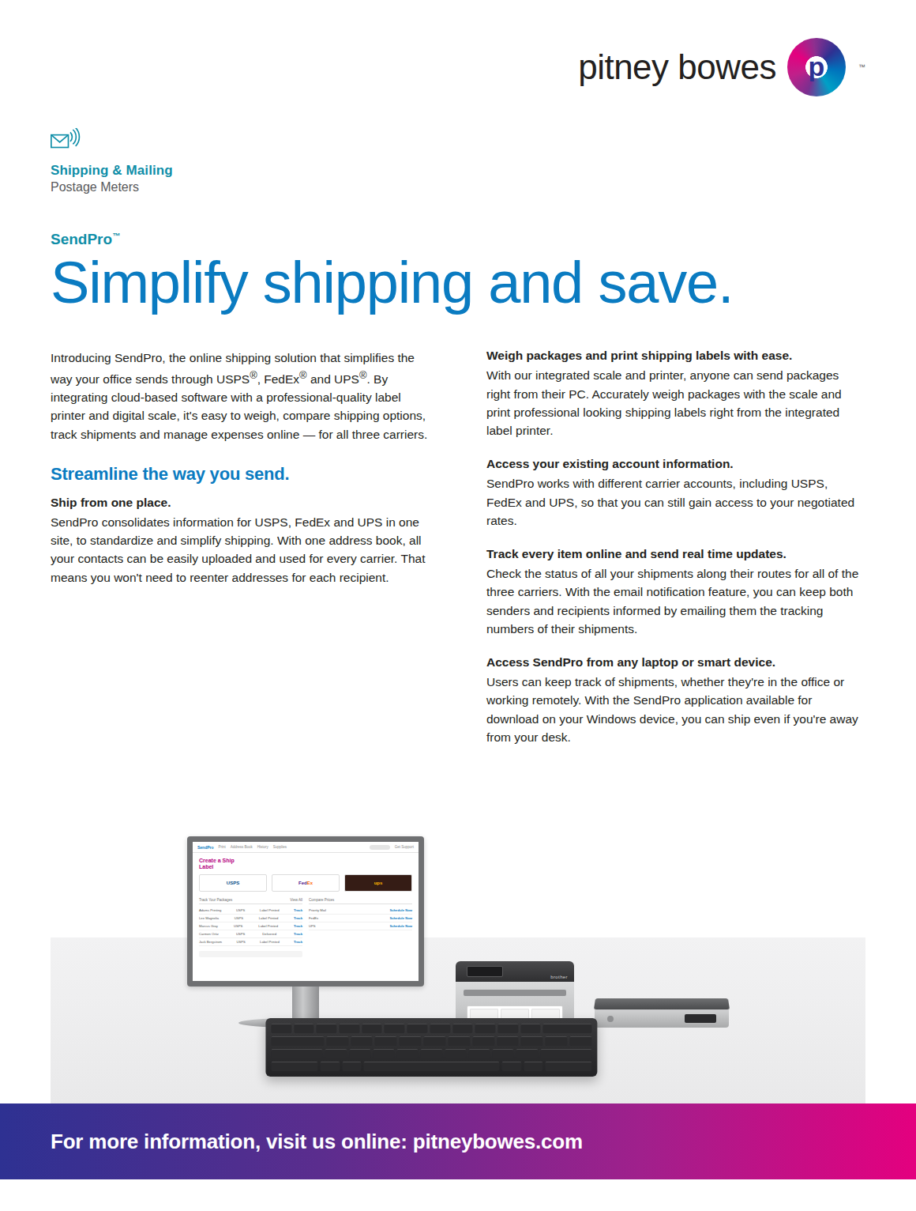pitney bowes
p
™
Shipping & Mailing
Postage Meters
SendPro™
Simplify shipping and save.
Introducing SendPro, the online shipping solution that simplifies the way your office sends through USPS®, FedEx® and UPS®. By integrating cloud-based software with a professional-quality label printer and digital scale, it's easy to weigh, compare shipping options, track shipments and manage expenses online — for all three carriers.
Streamline the way you send.
Ship from one place.
SendPro consolidates information for USPS, FedEx and UPS in one site, to standardize and simplify shipping. With one address book, all your contacts can be easily uploaded and used for every carrier. That means you won't need to reenter addresses for each recipient.
Weigh packages and print shipping labels with ease.
With our integrated scale and printer, anyone can send packages right from their PC. Accurately weigh packages with the scale and print professional looking shipping labels right from the integrated label printer.
Access your existing account information.
SendPro works with different carrier accounts, including USPS, FedEx and UPS, so that you can still gain access to your negotiated rates.
Track every item online and send real time updates.
Check the status of all your shipments along their routes for all of the three carriers. With the email notification feature, you can keep both senders and recipients informed by emailing them the tracking numbers of their shipments.
Access SendPro from any laptop or smart device.
Users can keep track of shipments, whether they're in the office or working remotely. With the SendPro application available for download on your Windows device, you can ship even if you're away from your desk.
SendPro Print Address Book History Supplies Get Support
Create a Ship
Label
USPS
FedEx
ups
Track Your Packages View All
Adams Printing USPS Label Printed Track
Lee Magnolia USPS Label Printed Track
Marcus Gray USPS Label Printed Track
Carmen Ortiz USPS Delivered Track
Jack Bergstrom USPS Label Printed Track
Compare Prices
Priority Mail Schedule Now
FedEx Schedule Now
UPS Schedule Now
For more information, visit us online: pitneybowes.com